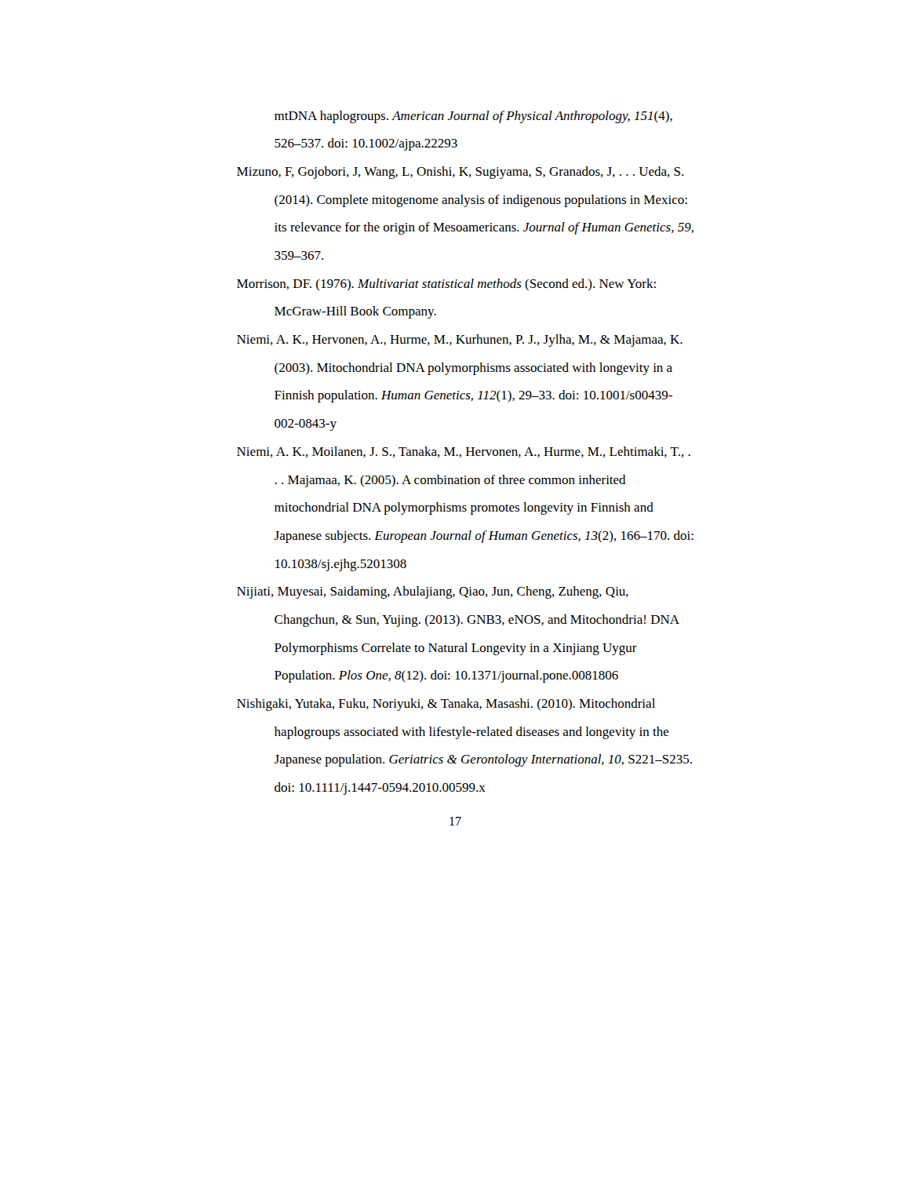mtDNA haplogroups. American Journal of Physical Anthropology, 151(4), 526–537. doi: 10.1002/ajpa.22293
Mizuno, F, Gojobori, J, Wang, L, Onishi, K, Sugiyama, S, Granados, J, . . . Ueda, S. (2014). Complete mitogenome analysis of indigenous populations in Mexico: its relevance for the origin of Mesoamericans. Journal of Human Genetics, 59, 359–367.
Morrison, DF. (1976). Multivariat statistical methods (Second ed.). New York: McGraw-Hill Book Company.
Niemi, A. K., Hervonen, A., Hurme, M., Kurhunen, P. J., Jylha, M., & Majamaa, K. (2003). Mitochondrial DNA polymorphisms associated with longevity in a Finnish population. Human Genetics, 112(1), 29–33. doi: 10.1001/s00439-002-0843-y
Niemi, A. K., Moilanen, J. S., Tanaka, M., Hervonen, A., Hurme, M., Lehtimaki, T., . . . Majamaa, K. (2005). A combination of three common inherited mitochondrial DNA polymorphisms promotes longevity in Finnish and Japanese subjects. European Journal of Human Genetics, 13(2), 166–170. doi: 10.1038/sj.ejhg.5201308
Nijiati, Muyesai, Saidaming, Abulajiang, Qiao, Jun, Cheng, Zuheng, Qiu, Changchun, & Sun, Yujing. (2013). GNB3, eNOS, and Mitochondria! DNA Polymorphisms Correlate to Natural Longevity in a Xinjiang Uygur Population. Plos One, 8(12). doi: 10.1371/journal.pone.0081806
Nishigaki, Yutaka, Fuku, Noriyuki, & Tanaka, Masashi. (2010). Mitochondrial haplogroups associated with lifestyle-related diseases and longevity in the Japanese population. Geriatrics & Gerontology International, 10, S221–S235. doi: 10.1111/j.1447-0594.2010.00599.x
17